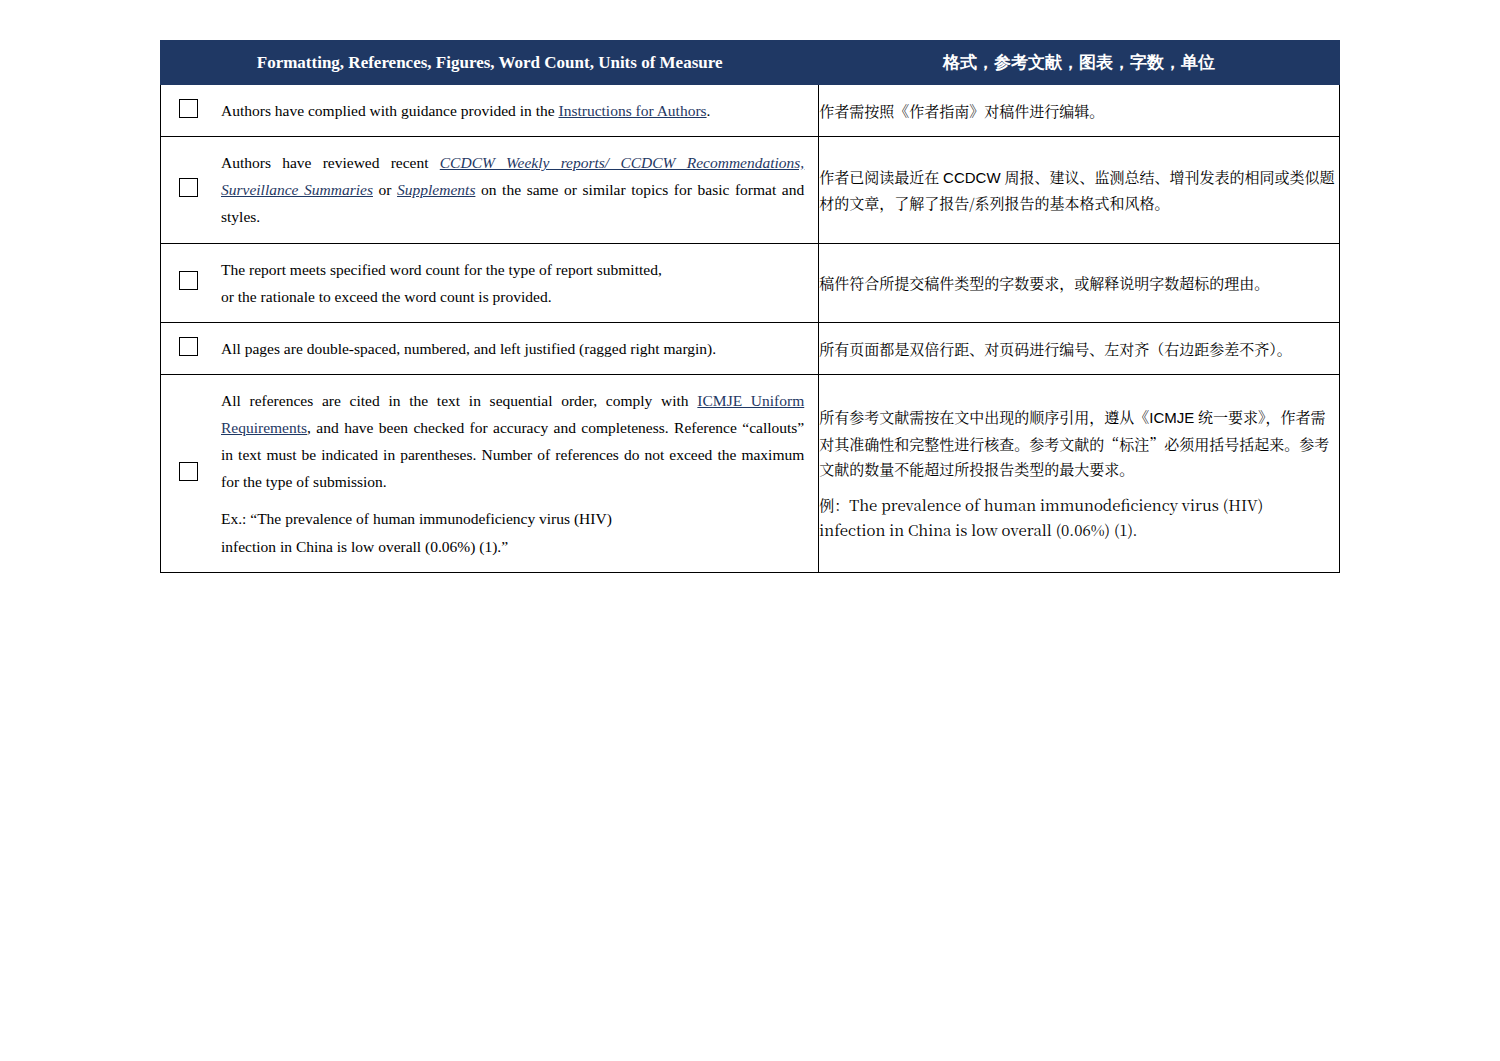| Formatting, References, Figures, Word Count, Units of Measure | 格式，参考文献，图表，字数，单位 |
| --- | --- |
| / / Authors have complied with guidance provided in the Instructions for Authors . / | 作者需按照《作者指南》对稿件进行编辑。 |
| / / Authors have reviewed recent CCDCW Weekly reports/ CCDCW Recommendations, Surveillance Summaries or Supplements on the same or similar topics for basic format and styles. / | 作者已阅读最近在 CCDCW 周报、建议、监测总结、增刊发表的相同或类似题材的文章，了解了报告/系列报告的基本格式和风格。 |
| / / The report meets specified word count for the type of report submitted, or the rationale to exceed the word count is provided. / | 稿件符合所提交稿件类型的字数要求，或解释说明字数超标的理由。 |
| / / All pages are double-spaced, numbered, and left justified (ragged right margin). / | 所有页面都是双倍行距、对页码进行编号、左对齐（右边距参差不齐）。 |
| / / All references are cited in the text in sequential order, comply with ICMJE Uniform Requirements , and have been checked for accuracy and completeness. Reference “callouts” in text must be indicated in parentheses. Number of references do not exceed the maximum for the type of submission. Ex.: “The prevalence of human immunodeficiency virus (HIV) infection in China is low overall (0.06%) (1).” / | 所有参考文献需按在文中出现的顺序引用，遵从《 ICMJE 统一要求》，作者需对其准确性和完整性进行核查。参考文献的“标注”必须用括号括起来。参考文献的数量不能超过所投报告类型的最大要求。 例：The prevalence of human immunodeficiency virus (HIV) infection in China is low overall (0.06%) (1). |